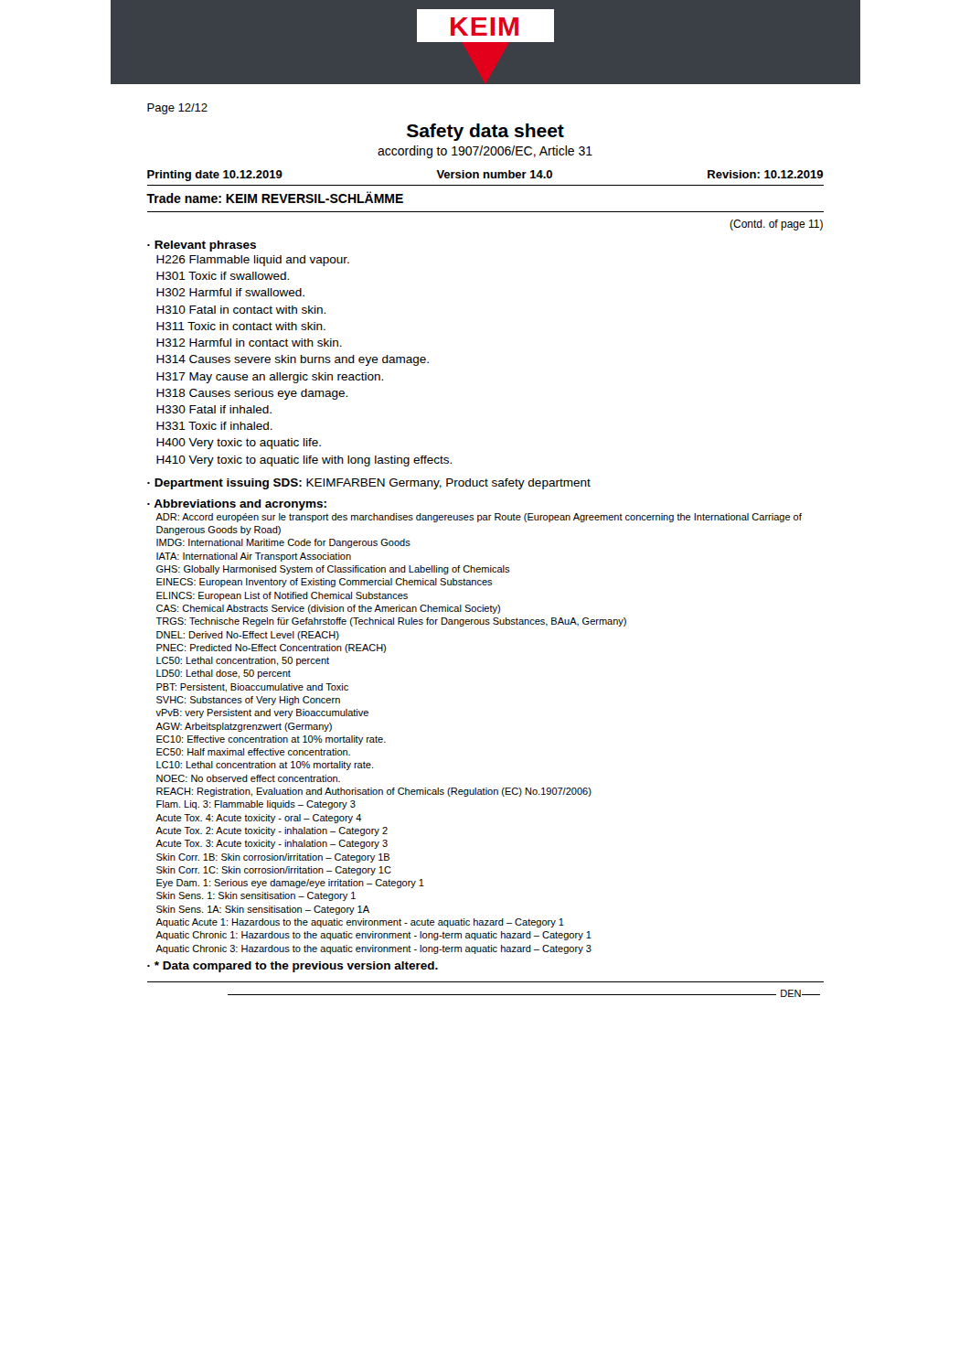KEIM
Page 12/12
Safety data sheet
according to 1907/2006/EC, Article 31
Printing date 10.12.2019 Version number 14.0 Revision: 10.12.2019
Trade name: KEIM REVERSIL-SCHLÄMME
(Contd. of page 11)
Relevant phrases
H226 Flammable liquid and vapour.
H301 Toxic if swallowed.
H302 Harmful if swallowed.
H310 Fatal in contact with skin.
H311 Toxic in contact with skin.
H312 Harmful in contact with skin.
H314 Causes severe skin burns and eye damage.
H317 May cause an allergic skin reaction.
H318 Causes serious eye damage.
H330 Fatal if inhaled.
H331 Toxic if inhaled.
H400 Very toxic to aquatic life.
H410 Very toxic to aquatic life with long lasting effects.
Department issuing SDS: KEIMFARBEN Germany, Product safety department
Abbreviations and acronyms:
ADR: Accord européen sur le transport des marchandises dangereuses par Route (European Agreement concerning the International Carriage of Dangerous Goods by Road)
IMDG: International Maritime Code for Dangerous Goods
IATA: International Air Transport Association
GHS: Globally Harmonised System of Classification and Labelling of Chemicals
EINECS: European Inventory of Existing Commercial Chemical Substances
ELINCS: European List of Notified Chemical Substances
CAS: Chemical Abstracts Service (division of the American Chemical Society)
TRGS: Technische Regeln für Gefahrstoffe (Technical Rules for Dangerous Substances, BAuA, Germany)
DNEL: Derived No-Effect Level (REACH)
PNEC: Predicted No-Effect Concentration (REACH)
LC50: Lethal concentration, 50 percent
LD50: Lethal dose, 50 percent
PBT: Persistent, Bioaccumulative and Toxic
SVHC: Substances of Very High Concern
vPvB: very Persistent and very Bioaccumulative
AGW: Arbeitsplatzgrenzwert (Germany)
EC10: Effective concentration at 10% mortality rate.
EC50: Half maximal effective concentration.
LC10: Lethal concentration at 10% mortality rate.
NOEC: No observed effect concentration.
REACH: Registration, Evaluation and Authorisation of Chemicals (Regulation (EC) No.1907/2006)
Flam. Liq. 3: Flammable liquids – Category 3
Acute Tox. 4: Acute toxicity - oral – Category 4
Acute Tox. 2: Acute toxicity - inhalation – Category 2
Acute Tox. 3: Acute toxicity - inhalation – Category 3
Skin Corr. 1B: Skin corrosion/irritation – Category 1B
Skin Corr. 1C: Skin corrosion/irritation – Category 1C
Eye Dam. 1: Serious eye damage/eye irritation – Category 1
Skin Sens. 1: Skin sensitisation – Category 1
Skin Sens. 1A: Skin sensitisation – Category 1A
Aquatic Acute 1: Hazardous to the aquatic environment - acute aquatic hazard – Category 1
Aquatic Chronic 1: Hazardous to the aquatic environment - long-term aquatic hazard – Category 1
Aquatic Chronic 3: Hazardous to the aquatic environment - long-term aquatic hazard – Category 3
* Data compared to the previous version altered.
DEN